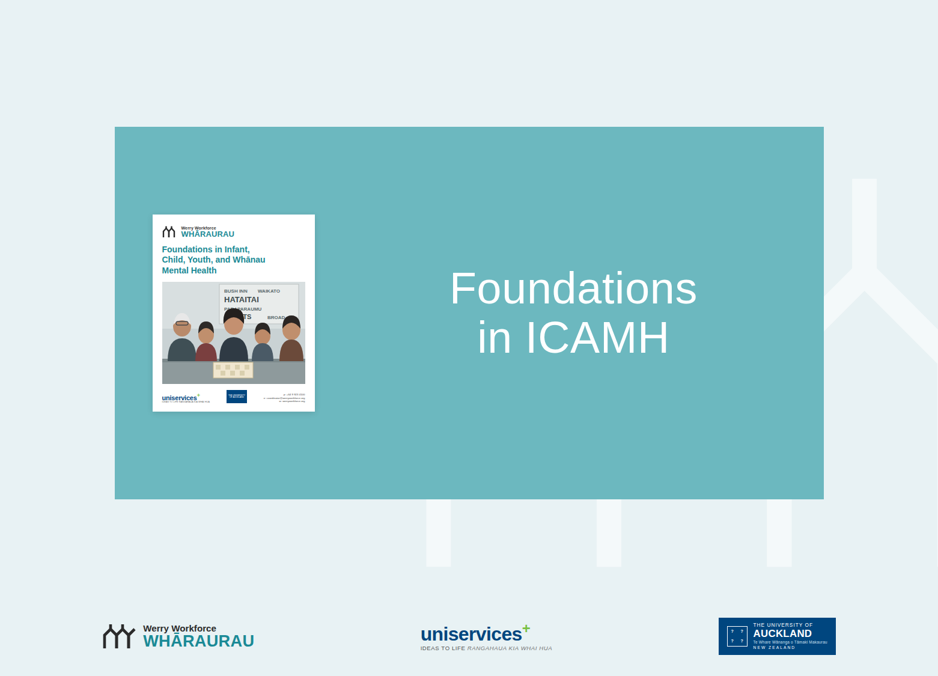Werry Workforce WHĀRAURAU
Foundations in Infant,
Child, Youth, and Whānau
Mental Health
BUSH INN WAIKATO HATAITAI PARAPARAUMU COUTTS BROAD
uniservices+ IDEAS TO LIFE RANGAHAUA KIA WHAI HUA
THE UNIVERSITY OF AUCKLAND
p: +64 9 923 4100
e: coordinator@werryworkforce.org
w: werryworkforce.org
Foundations
in ICAMH
Werry Workforce WHĀRAURAU
uniservices+
IDEAS TO LIFE RANGAHAUA KIA WHAI HUA
?? ??
THE UNIVERSITY OF AUCKLAND Te Whare Wānanga o Tāmaki Makaurau NEW ZEALAND